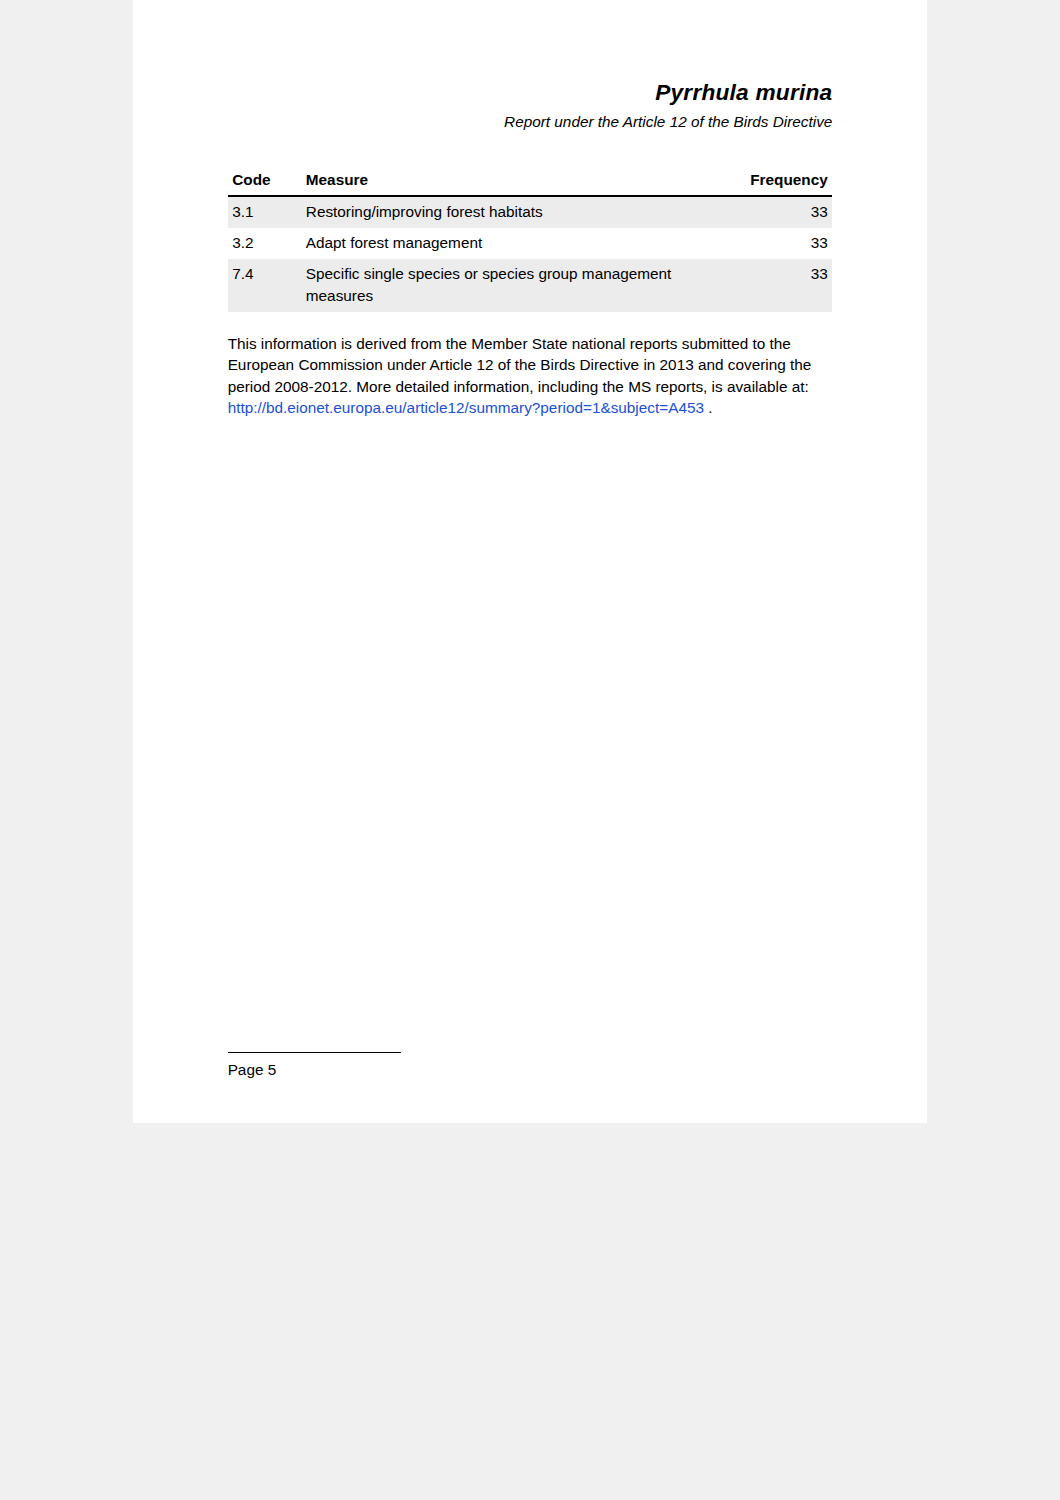Pyrrhula murina
Report under the Article 12 of the Birds Directive
| Code | Measure | Frequency |
| --- | --- | --- |
| 3.1 | Restoring/improving forest habitats | 33 |
| 3.2 | Adapt forest management | 33 |
| 7.4 | Specific single species or species group management measures | 33 |
This information is derived from the Member State national reports submitted to the European Commission under Article 12 of the Birds Directive in 2013 and covering the period 2008-2012. More detailed information, including the MS reports, is available at:
http://bd.eionet.europa.eu/article12/summary?period=1&subject=A453 .
Page 5